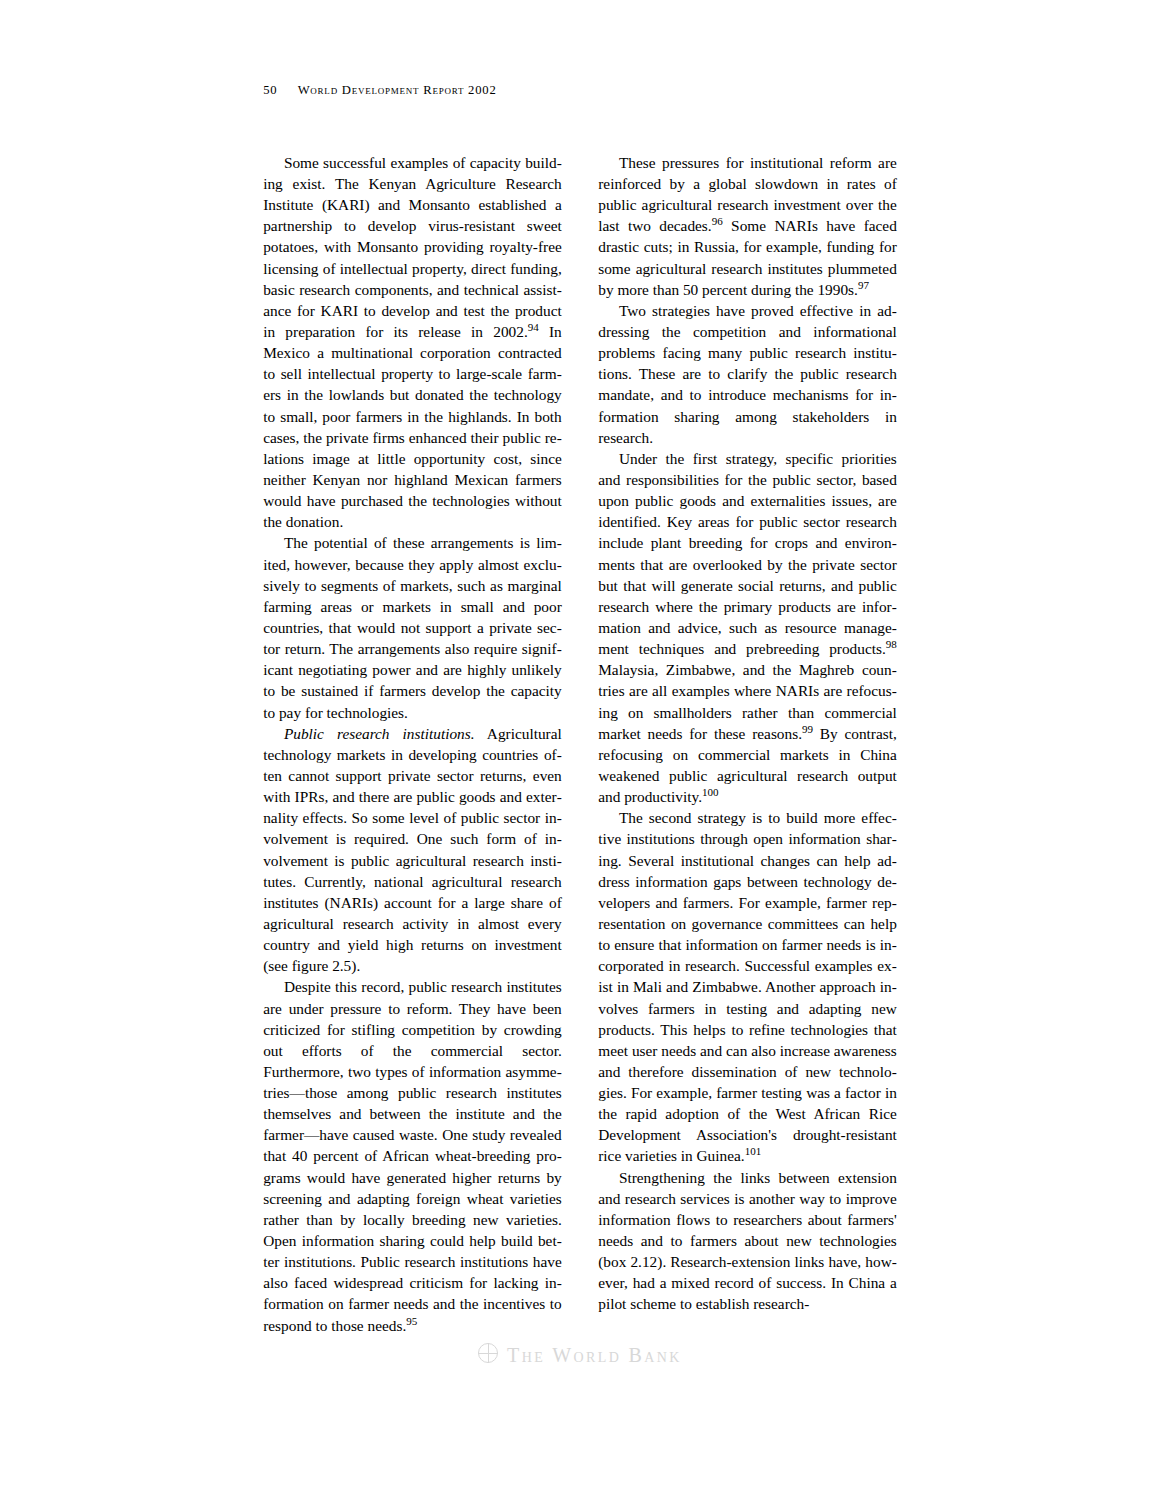50 World Development Report 2002
Some successful examples of capacity building exist. The Kenyan Agriculture Research Institute (KARI) and Monsanto established a partnership to develop virus-resistant sweet potatoes, with Monsanto providing royalty-free licensing of intellectual property, direct funding, basic research components, and technical assistance for KARI to develop and test the product in preparation for its release in 2002.94 In Mexico a multinational corporation contracted to sell intellectual property to large-scale farmers in the lowlands but donated the technology to small, poor farmers in the highlands. In both cases, the private firms enhanced their public relations image at little opportunity cost, since neither Kenyan nor highland Mexican farmers would have purchased the technologies without the donation.
The potential of these arrangements is limited, however, because they apply almost exclusively to segments of markets, such as marginal farming areas or markets in small and poor countries, that would not support a private sector return. The arrangements also require significant negotiating power and are highly unlikely to be sustained if farmers develop the capacity to pay for technologies.
Public research institutions. Agricultural technology markets in developing countries often cannot support private sector returns, even with IPRs, and there are public goods and externality effects. So some level of public sector involvement is required. One such form of involvement is public agricultural research institutes. Currently, national agricultural research institutes (NARIs) account for a large share of agricultural research activity in almost every country and yield high returns on investment (see figure 2.5).
Despite this record, public research institutes are under pressure to reform. They have been criticized for stifling competition by crowding out efforts of the commercial sector. Furthermore, two types of information asymmetries—those among public research institutes themselves and between the institute and the farmer—have caused waste. One study revealed that 40 percent of African wheat-breeding programs would have generated higher returns by screening and adapting foreign wheat varieties rather than by locally breeding new varieties. Open information sharing could help build better institutions. Public research institutions have also faced widespread criticism for lacking information on farmer needs and the incentives to respond to those needs.95
These pressures for institutional reform are reinforced by a global slowdown in rates of public agricultural research investment over the last two decades.96 Some NARIs have faced drastic cuts; in Russia, for example, funding for some agricultural research institutes plummeted by more than 50 percent during the 1990s.97
Two strategies have proved effective in addressing the competition and informational problems facing many public research institutions. These are to clarify the public research mandate, and to introduce mechanisms for information sharing among stakeholders in research.
Under the first strategy, specific priorities and responsibilities for the public sector, based upon public goods and externalities issues, are identified. Key areas for public sector research include plant breeding for crops and environments that are overlooked by the private sector but that will generate social returns, and public research where the primary products are information and advice, such as resource management techniques and prebreeding products.98 Malaysia, Zimbabwe, and the Maghreb countries are all examples where NARIs are refocusing on smallholders rather than commercial market needs for these reasons.99 By contrast, refocusing on commercial markets in China weakened public agricultural research output and productivity.100
The second strategy is to build more effective institutions through open information sharing. Several institutional changes can help address information gaps between technology developers and farmers. For example, farmer representation on governance committees can help to ensure that information on farmer needs is incorporated in research. Successful examples exist in Mali and Zimbabwe. Another approach involves farmers in testing and adapting new products. This helps to refine technologies that meet user needs and can also increase awareness and therefore dissemination of new technologies. For example, farmer testing was a factor in the rapid adoption of the West African Rice Development Association's drought-resistant rice varieties in Guinea.101
Strengthening the links between extension and research services is another way to improve information flows to researchers about farmers' needs and to farmers about new technologies (box 2.12). Research-extension links have, however, had a mixed record of success. In China a pilot scheme to establish research-
The World Bank